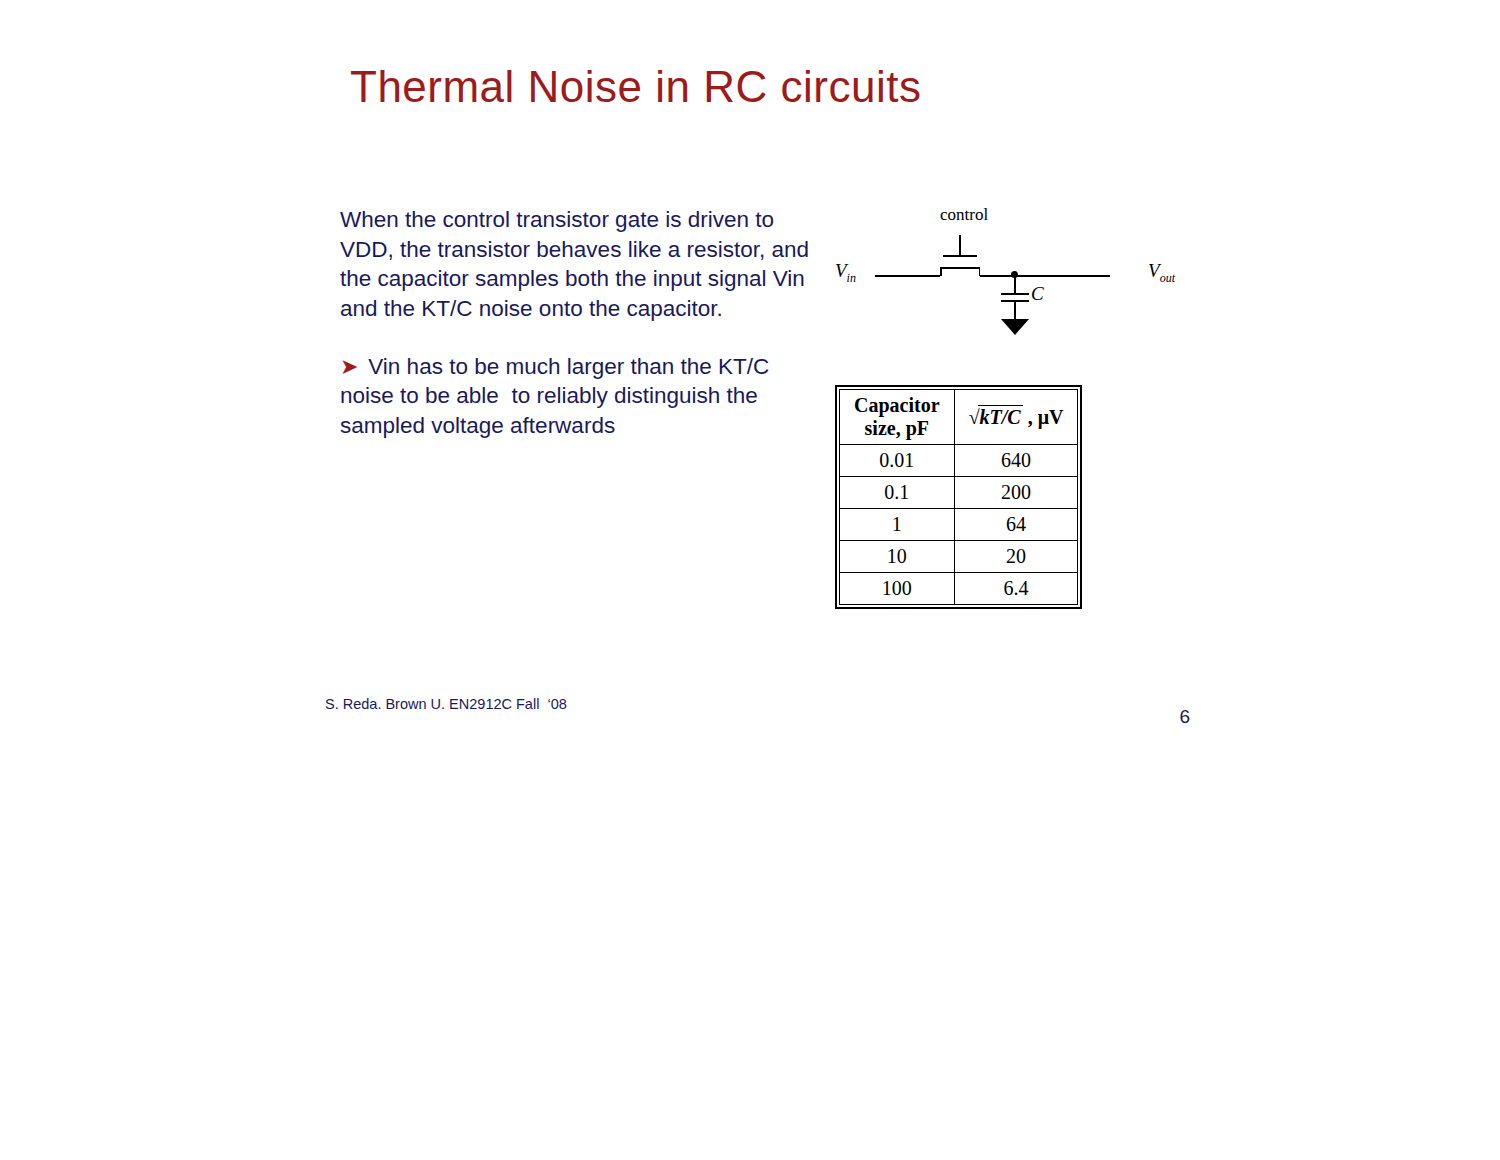Thermal Noise in RC circuits
When the control transistor gate is driven to VDD, the transistor behaves like a resistor, and the capacitor samples both the input signal Vin and the KT/C noise onto the capacitor.
➤ Vin has to be much larger than the KT/C noise to be able to reliably distinguish the sampled voltage afterwards
control Vin Vout C
| Capacitor size, pF | √ kT/C , μV |
| --- | --- |
| 0.01 | 640 |
| 0.1 | 200 |
| 1 | 64 |
| 10 | 20 |
| 100 | 6.4 |
S. Reda. Brown U. EN2912C Fall ‘08
6